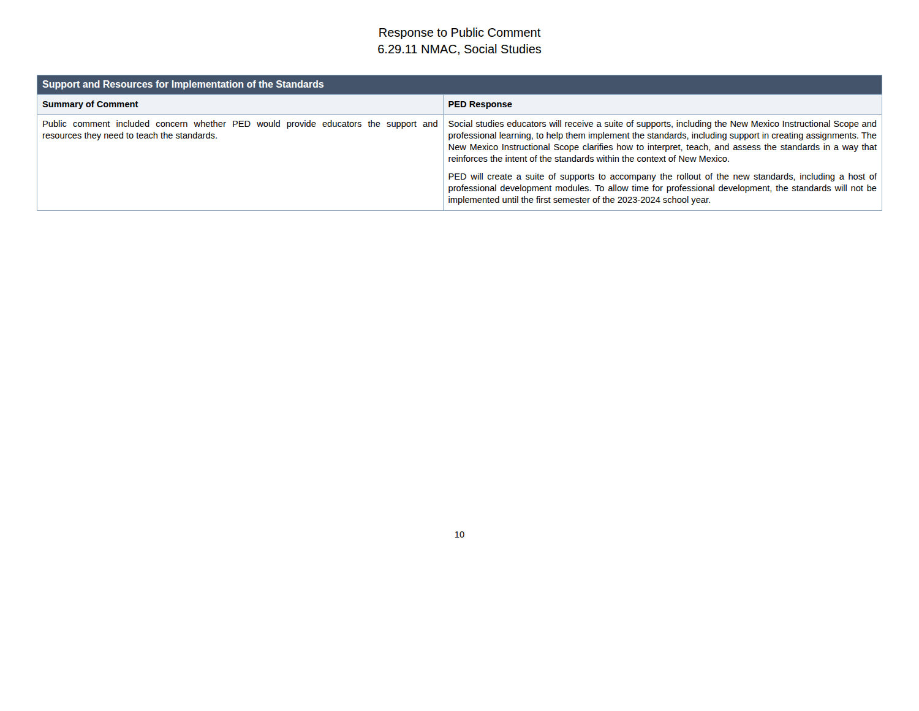Response to Public Comment
6.29.11 NMAC, Social Studies
Support and Resources for Implementation of the Standards
| Summary of Comment | PED Response |
| --- | --- |
| Public comment included concern whether PED would provide educators the support and resources they need to teach the standards. | Social studies educators will receive a suite of supports, including the New Mexico Instructional Scope and professional learning, to help them implement the standards, including support in creating assignments. The New Mexico Instructional Scope clarifies how to interpret, teach, and assess the standards in a way that reinforces the intent of the standards within the context of New Mexico. PED will create a suite of supports to accompany the rollout of the new standards, including a host of professional development modules. To allow time for professional development, the standards will not be implemented until the first semester of the 2023-2024 school year. |
10